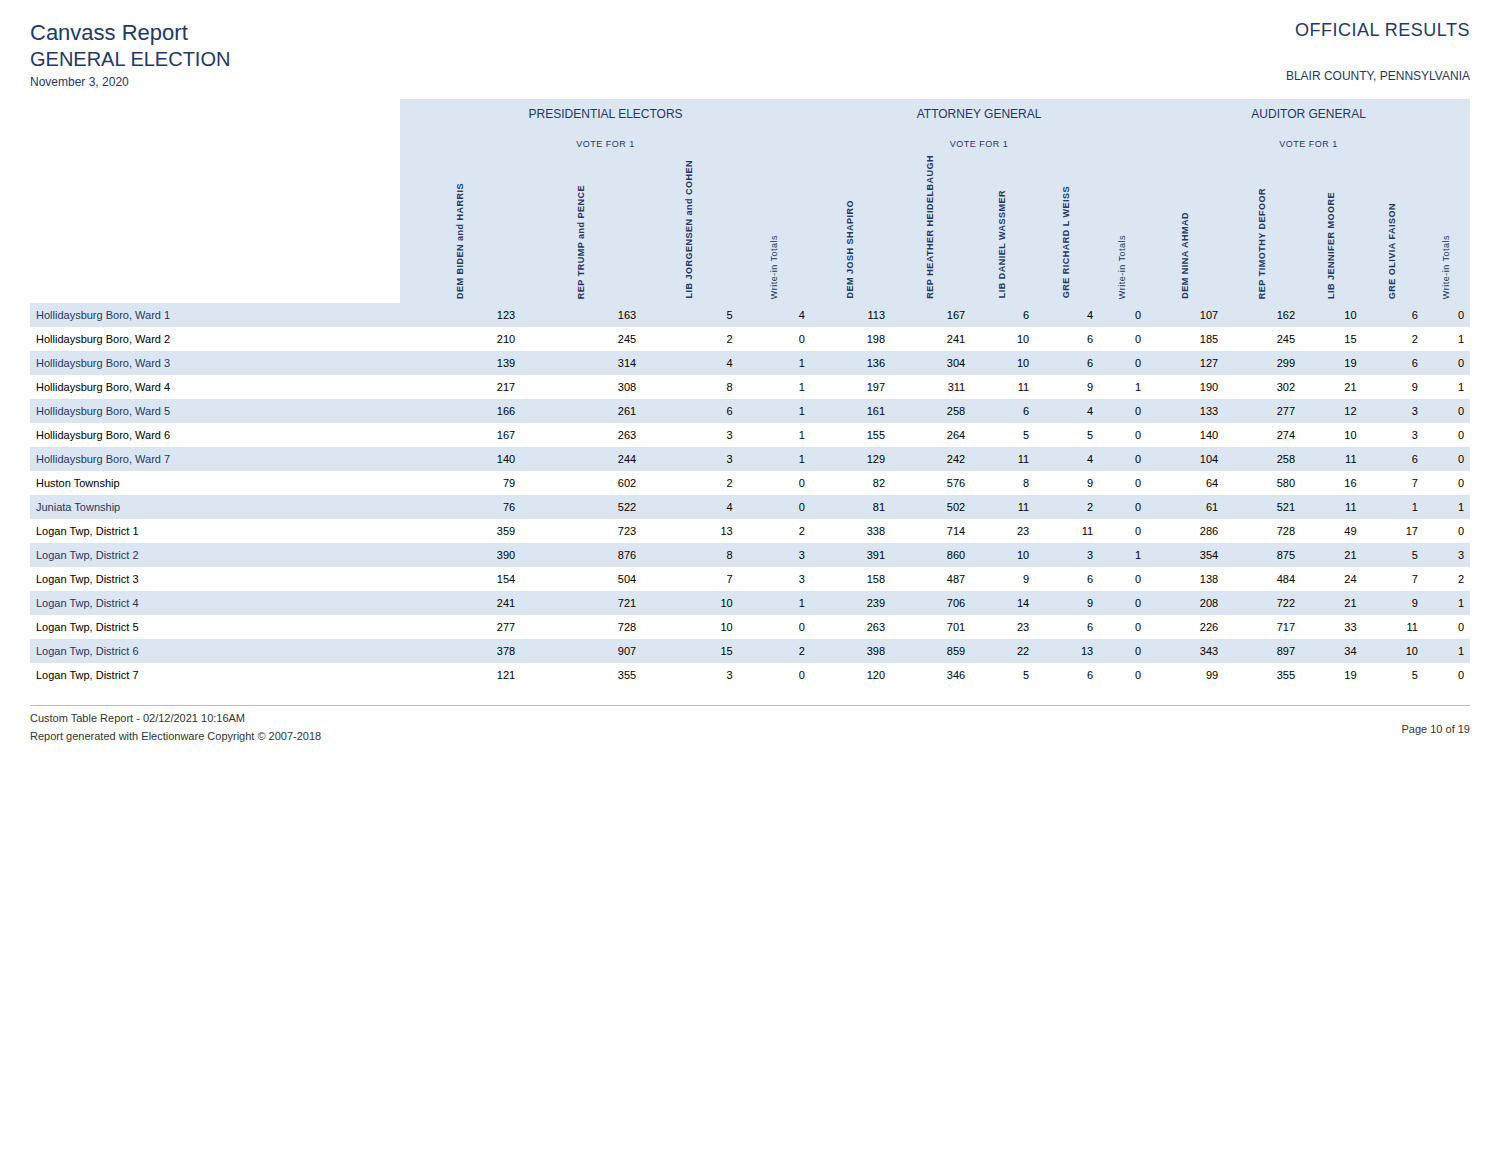Canvass Report
GENERAL ELECTION
November 3, 2020
OFFICIAL RESULTS
BLAIR COUNTY, PENNSYLVANIA
| | PRESIDENTIAL ELECTORS VOTE FOR 1 | ATTORNEY GENERAL VOTE FOR 1 | AUDITOR GENERAL VOTE FOR 1 |
| --- | --- | --- | --- |
| | DEM BIDEN and HARRIS | REP TRUMP and PENCE | LIB JORGENSEN and COHEN | Write-in Totals | DEM JOSH SHAPIRO | REP HEATHER HEIDELBAUGH | LIB DANIEL WASSMER | GRE RICHARD L WEISS | Write-in Totals | DEM NINA AHMAD | REP TIMOTHY DEFOOR | LIB JENNIFER MOORE | GRE OLIVIA FAISON | Write-in Totals |
| Hollidaysburg Boro, Ward 1 | 123 | 163 | 5 | 4 | 113 | 167 | 6 | 4 | 0 | 107 | 162 | 10 | 6 | 0 |
| Hollidaysburg Boro, Ward 2 | 210 | 245 | 2 | 0 | 198 | 241 | 10 | 6 | 0 | 185 | 245 | 15 | 2 | 1 |
| Hollidaysburg Boro, Ward 3 | 139 | 314 | 4 | 1 | 136 | 304 | 10 | 6 | 0 | 127 | 299 | 19 | 6 | 0 |
| Hollidaysburg Boro, Ward 4 | 217 | 308 | 8 | 1 | 197 | 311 | 11 | 9 | 1 | 190 | 302 | 21 | 9 | 1 |
| Hollidaysburg Boro, Ward 5 | 166 | 261 | 6 | 1 | 161 | 258 | 6 | 4 | 0 | 133 | 277 | 12 | 3 | 0 |
| Hollidaysburg Boro, Ward 6 | 167 | 263 | 3 | 1 | 155 | 264 | 5 | 5 | 0 | 140 | 274 | 10 | 3 | 0 |
| Hollidaysburg Boro, Ward 7 | 140 | 244 | 3 | 1 | 129 | 242 | 11 | 4 | 0 | 104 | 258 | 11 | 6 | 0 |
| Huston Township | 79 | 602 | 2 | 0 | 82 | 576 | 8 | 9 | 0 | 64 | 580 | 16 | 7 | 0 |
| Juniata Township | 76 | 522 | 4 | 0 | 81 | 502 | 11 | 2 | 0 | 61 | 521 | 11 | 1 | 1 |
| Logan Twp, District 1 | 359 | 723 | 13 | 2 | 338 | 714 | 23 | 11 | 0 | 286 | 728 | 49 | 17 | 0 |
| Logan Twp, District 2 | 390 | 876 | 8 | 3 | 391 | 860 | 10 | 3 | 1 | 354 | 875 | 21 | 5 | 3 |
| Logan Twp, District 3 | 154 | 504 | 7 | 3 | 158 | 487 | 9 | 6 | 0 | 138 | 484 | 24 | 7 | 2 |
| Logan Twp, District 4 | 241 | 721 | 10 | 1 | 239 | 706 | 14 | 9 | 0 | 208 | 722 | 21 | 9 | 1 |
| Logan Twp, District 5 | 277 | 728 | 10 | 0 | 263 | 701 | 23 | 6 | 0 | 226 | 717 | 33 | 11 | 0 |
| Logan Twp, District 6 | 378 | 907 | 15 | 2 | 398 | 859 | 22 | 13 | 0 | 343 | 897 | 34 | 10 | 1 |
| Logan Twp, District 7 | 121 | 355 | 3 | 0 | 120 | 346 | 5 | 6 | 0 | 99 | 355 | 19 | 5 | 0 |
Custom Table Report - 02/12/2021 10:16AM
Report generated with Electionware Copyright © 2007-2018
Page 10 of 19